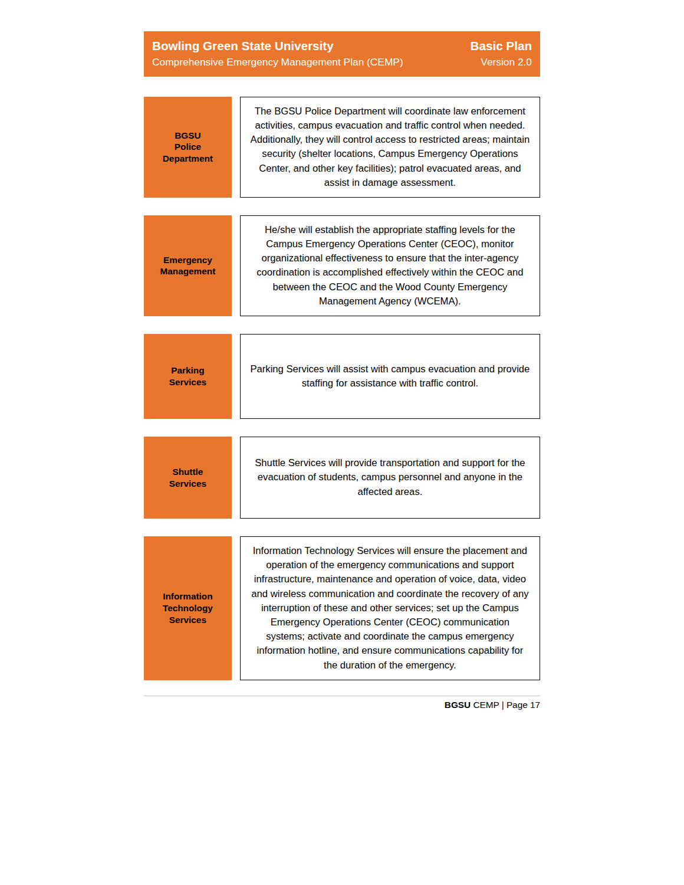Bowling Green State University
Comprehensive Emergency Management Plan (CEMP)
Basic Plan
Version 2.0
BGSU
Police
Department
The BGSU Police Department will coordinate law enforcement activities, campus evacuation and traffic control when needed. Additionally, they will control access to restricted areas; maintain security (shelter locations, Campus Emergency Operations Center, and other key facilities); patrol evacuated areas, and assist in damage assessment.
Emergency
Management
He/she will establish the appropriate staffing levels for the Campus Emergency Operations Center (CEOC), monitor organizational effectiveness to ensure that the inter-agency coordination is accomplished effectively within the CEOC and between the CEOC and the Wood County Emergency Management Agency (WCEMA).
Parking
Services
Parking Services will assist with campus evacuation and provide staffing for assistance with traffic control.
Shuttle
Services
Shuttle Services will provide transportation and support for the evacuation of students, campus personnel and anyone in the affected areas.
Information
Technology
Services
Information Technology Services will ensure the placement and operation of the emergency communications and support infrastructure, maintenance and operation of voice, data, video and wireless communication and coordinate the recovery of any interruption of these and other services; set up the Campus Emergency Operations Center (CEOC) communication systems; activate and coordinate the campus emergency information hotline, and ensure communications capability for the duration of the emergency.
BGSU CEMP | Page 17